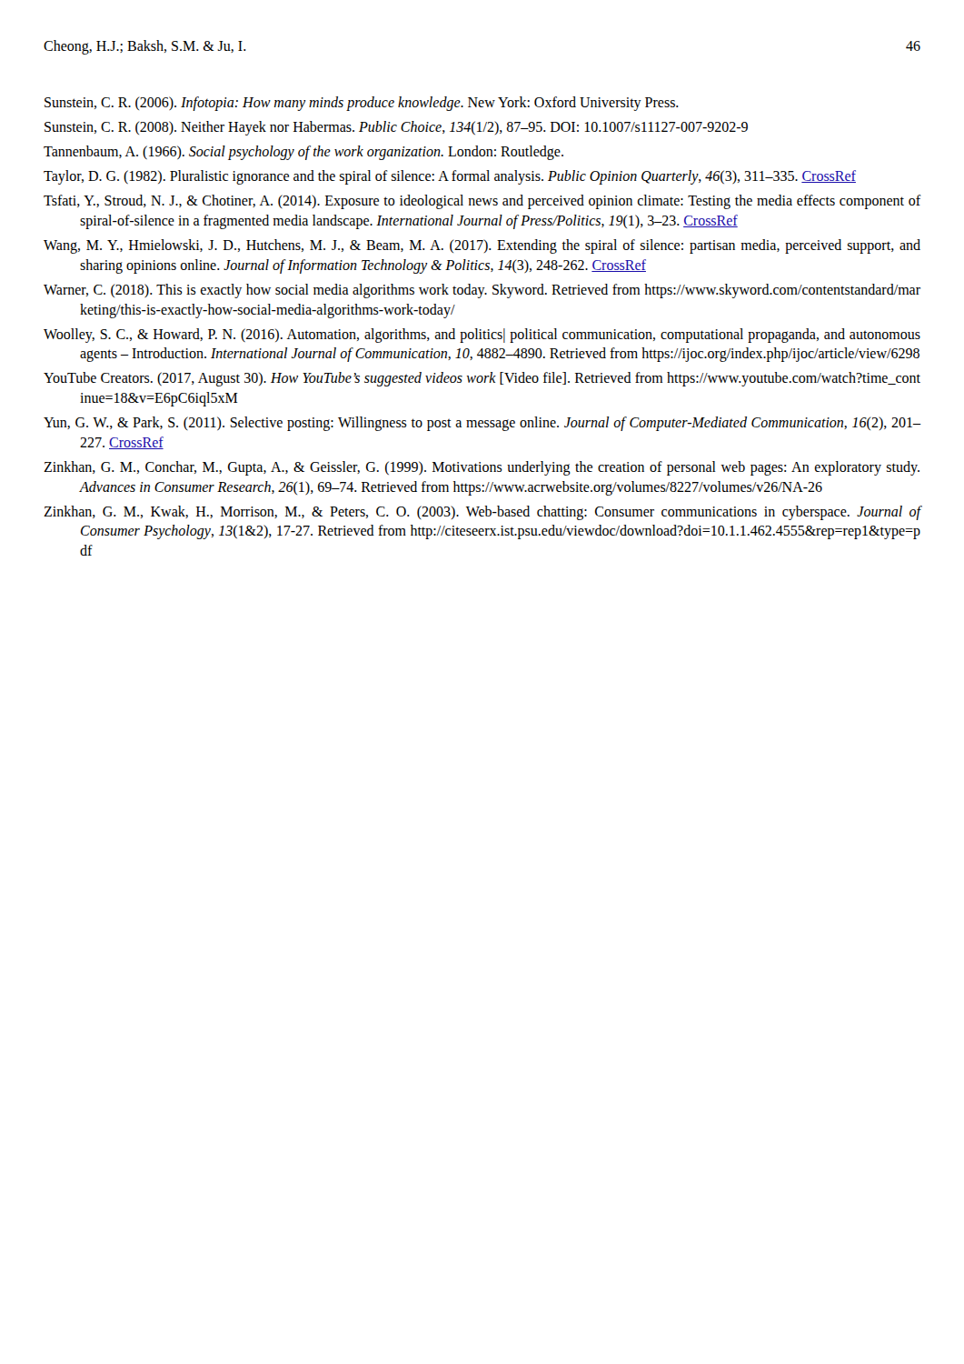Cheong, H.J.; Baksh, S.M. & Ju, I.
46
Sunstein, C. R. (2006). Infotopia: How many minds produce knowledge. New York: Oxford University Press.
Sunstein, C. R. (2008). Neither Hayek nor Habermas. Public Choice, 134(1/2), 87–95. DOI: 10.1007/s11127-007-9202-9
Tannenbaum, A. (1966). Social psychology of the work organization. London: Routledge.
Taylor, D. G. (1982). Pluralistic ignorance and the spiral of silence: A formal analysis. Public Opinion Quarterly, 46(3), 311–335. CrossRef
Tsfati, Y., Stroud, N. J., & Chotiner, A. (2014). Exposure to ideological news and perceived opinion climate: Testing the media effects component of spiral-of-silence in a fragmented media landscape. International Journal of Press/Politics, 19(1), 3–23. CrossRef
Wang, M. Y., Hmielowski, J. D., Hutchens, M. J., & Beam, M. A. (2017). Extending the spiral of silence: partisan media, perceived support, and sharing opinions online. Journal of Information Technology & Politics, 14(3), 248-262. CrossRef
Warner, C. (2018). This is exactly how social media algorithms work today. Skyword. Retrieved from https://www.skyword.com/contentstandard/marketing/this-is-exactly-how-social-media-algorithms-work-today/
Woolley, S. C., & Howard, P. N. (2016). Automation, algorithms, and politics| political communication, computational propaganda, and autonomous agents – Introduction. International Journal of Communication, 10, 4882–4890. Retrieved from https://ijoc.org/index.php/ijoc/article/view/6298
YouTube Creators. (2017, August 30). How YouTube’s suggested videos work [Video file]. Retrieved from https://www.youtube.com/watch?time_continue=18&v=E6pC6iql5xM
Yun, G. W., & Park, S. (2011). Selective posting: Willingness to post a message online. Journal of Computer-Mediated Communication, 16(2), 201–227. CrossRef
Zinkhan, G. M., Conchar, M., Gupta, A., & Geissler, G. (1999). Motivations underlying the creation of personal web pages: An exploratory study. Advances in Consumer Research, 26(1), 69–74. Retrieved from https://www.acrwebsite.org/volumes/8227/volumes/v26/NA-26
Zinkhan, G. M., Kwak, H., Morrison, M., & Peters, C. O. (2003). Web-based chatting: Consumer communications in cyberspace. Journal of Consumer Psychology, 13(1&2), 17-27. Retrieved from http://citeseerx.ist.psu.edu/viewdoc/download?doi=10.1.1.462.4555&rep=rep1&type=pdf